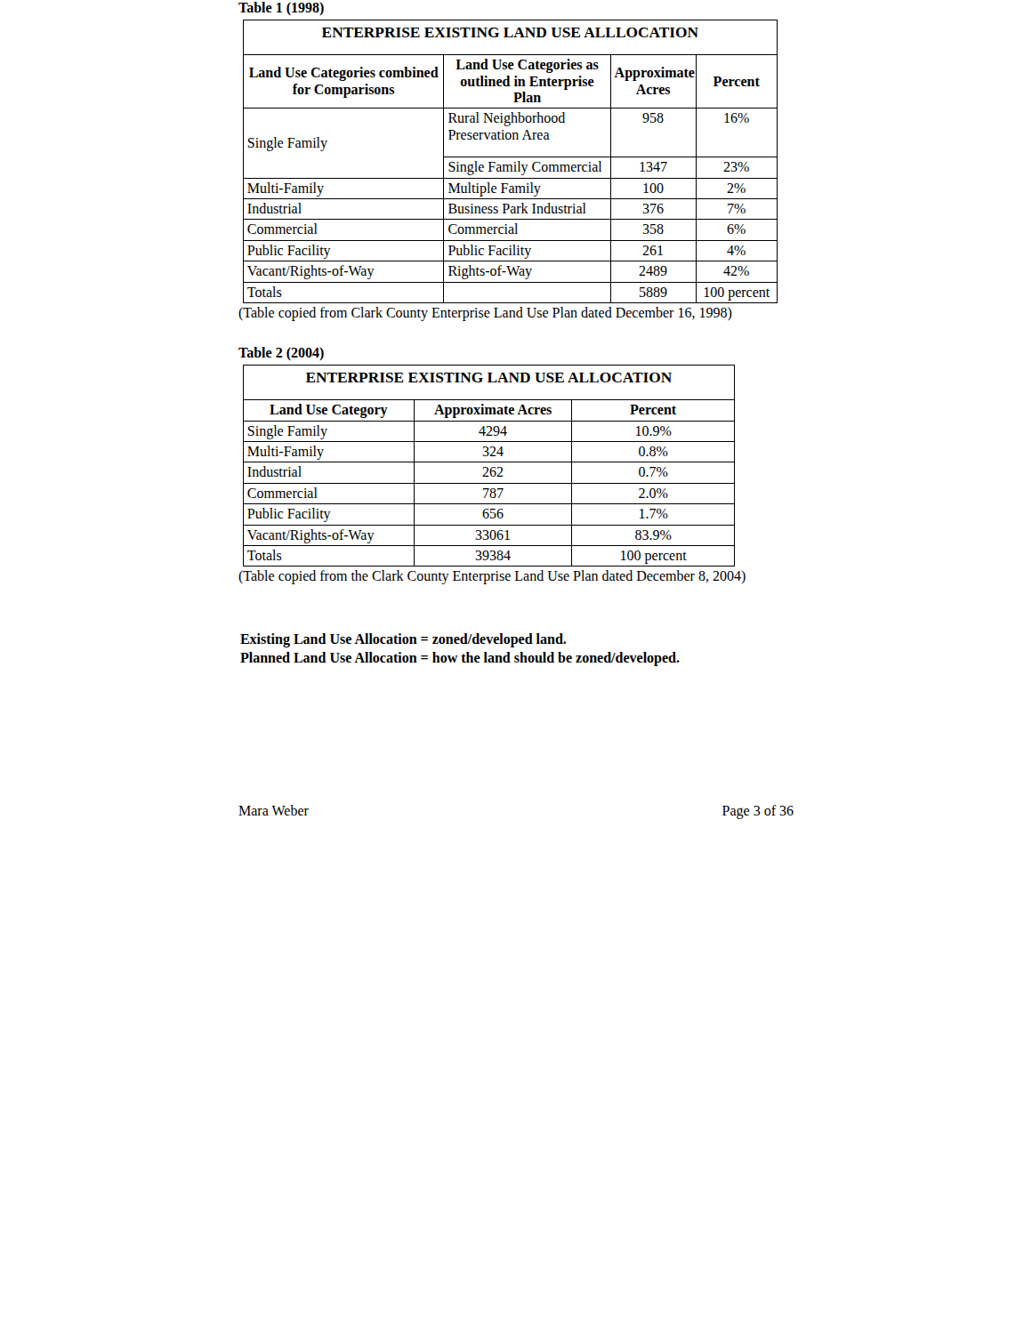Table 1 (1998)
| ENTERPRISE EXISTING LAND USE ALLLOCATION |
| Land Use Categories combined for Comparisons | Land Use Categories as outlined in Enterprise Plan | Approximate Acres | Percent |
| Single Family | Rural Neighborhood Preservation Area | 958 | 16% |
| Single Family Commercial | 1347 | 23% |
| Multi-Family | Multiple Family | 100 | 2% |
| Industrial | Business Park Industrial | 376 | 7% |
| Commercial | Commercial | 358 | 6% |
| Public Facility | Public Facility | 261 | 4% |
| Vacant/Rights-of-Way | Rights-of-Way | 2489 | 42% |
| Totals | | 5889 | 100 percent |
(Table copied from Clark County Enterprise Land Use Plan dated December 16, 1998)
Table 2 (2004)
| ENTERPRISE EXISTING LAND USE ALLOCATION |
| Land Use Category | Approximate Acres | Percent |
| Single Family | 4294 | 10.9% |
| Multi-Family | 324 | 0.8% |
| Industrial | 262 | 0.7% |
| Commercial | 787 | 2.0% |
| Public Facility | 656 | 1.7% |
| Vacant/Rights-of-Way | 33061 | 83.9% |
| Totals | 39384 | 100 percent |
(Table copied from the Clark County Enterprise Land Use Plan dated December 8, 2004)
Existing Land Use Allocation = zoned/developed land.
Planned Land Use Allocation = how the land should be zoned/developed.
Mara Weber Page 3 of 36